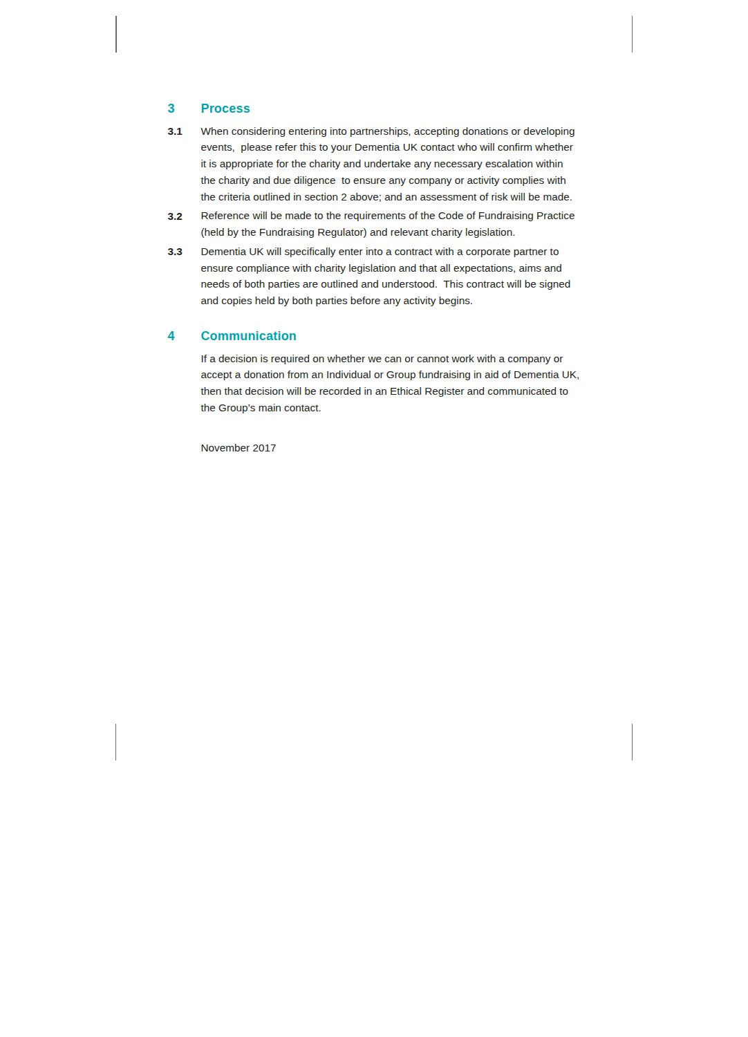3
Process
3.1
When considering entering into partnerships, accepting donations or developing events, please refer this to your Dementia UK contact who will confirm whether it is appropriate for the charity and undertake any necessary escalation within the charity and due diligence to ensure any company or activity complies with the criteria outlined in section 2 above; and an assessment of risk will be made.
3.2
Reference will be made to the requirements of the Code of Fundraising Practice (held by the Fundraising Regulator) and relevant charity legislation.
3.3
Dementia UK will specifically enter into a contract with a corporate partner to ensure compliance with charity legislation and that all expectations, aims and needs of both parties are outlined and understood. This contract will be signed and copies held by both parties before any activity begins.
4
Communication
If a decision is required on whether we can or cannot work with a company or accept a donation from an Individual or Group fundraising in aid of Dementia UK, then that decision will be recorded in an Ethical Register and communicated to the Group’s main contact.
November 2017